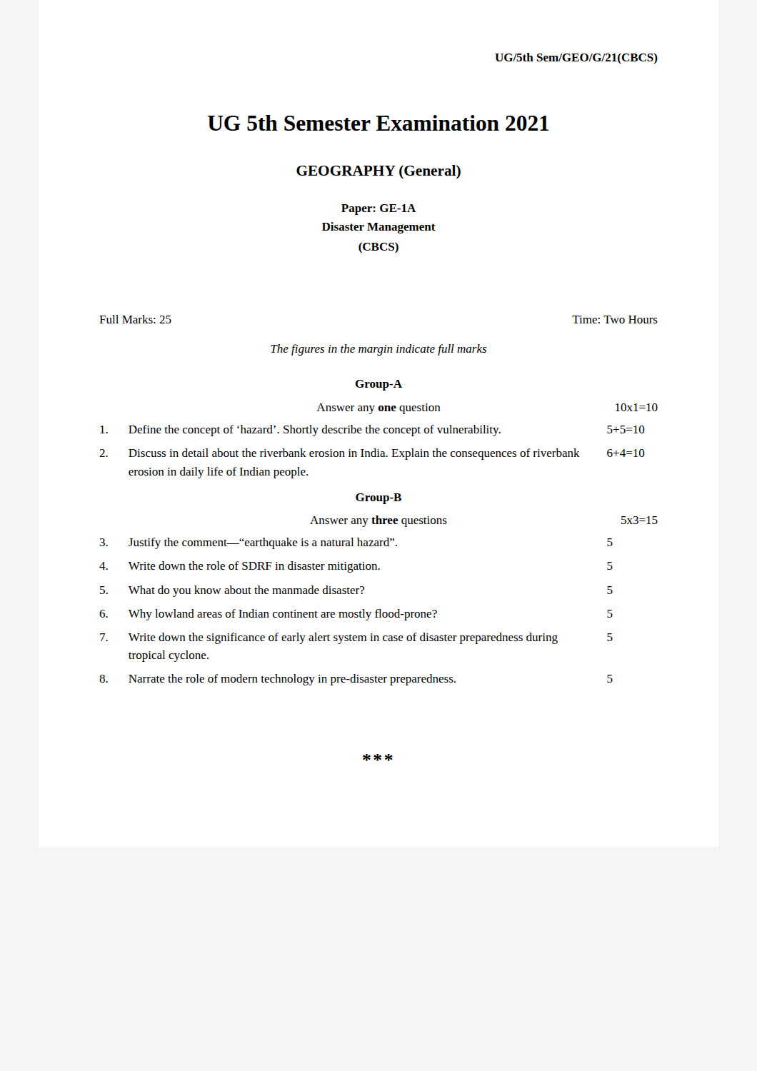UG/5th Sem/GEO/G/21(CBCS)
UG 5th Semester Examination 2021
GEOGRAPHY (General)
Paper: GE-1A
Disaster Management
(CBCS)
Full Marks: 25 Time: Two Hours
The figures in the margin indicate full marks
Group-A
Answer any one question 10x1=10
1. Define the concept of ‘hazard’. Shortly describe the concept of vulnerability. 5+5=10
2. Discuss in detail about the riverbank erosion in India. Explain the consequences of riverbank erosion in daily life of Indian people. 6+4=10
Group-B
Answer any three questions 5x3=15
3. Justify the comment—“earthquake is a natural hazard”. 5
4. Write down the role of SDRF in disaster mitigation. 5
5. What do you know about the manmade disaster? 5
6. Why lowland areas of Indian continent are mostly flood-prone? 5
7. Write down the significance of early alert system in case of disaster preparedness during tropical cyclone. 5
8. Narrate the role of modern technology in pre-disaster preparedness. 5
***